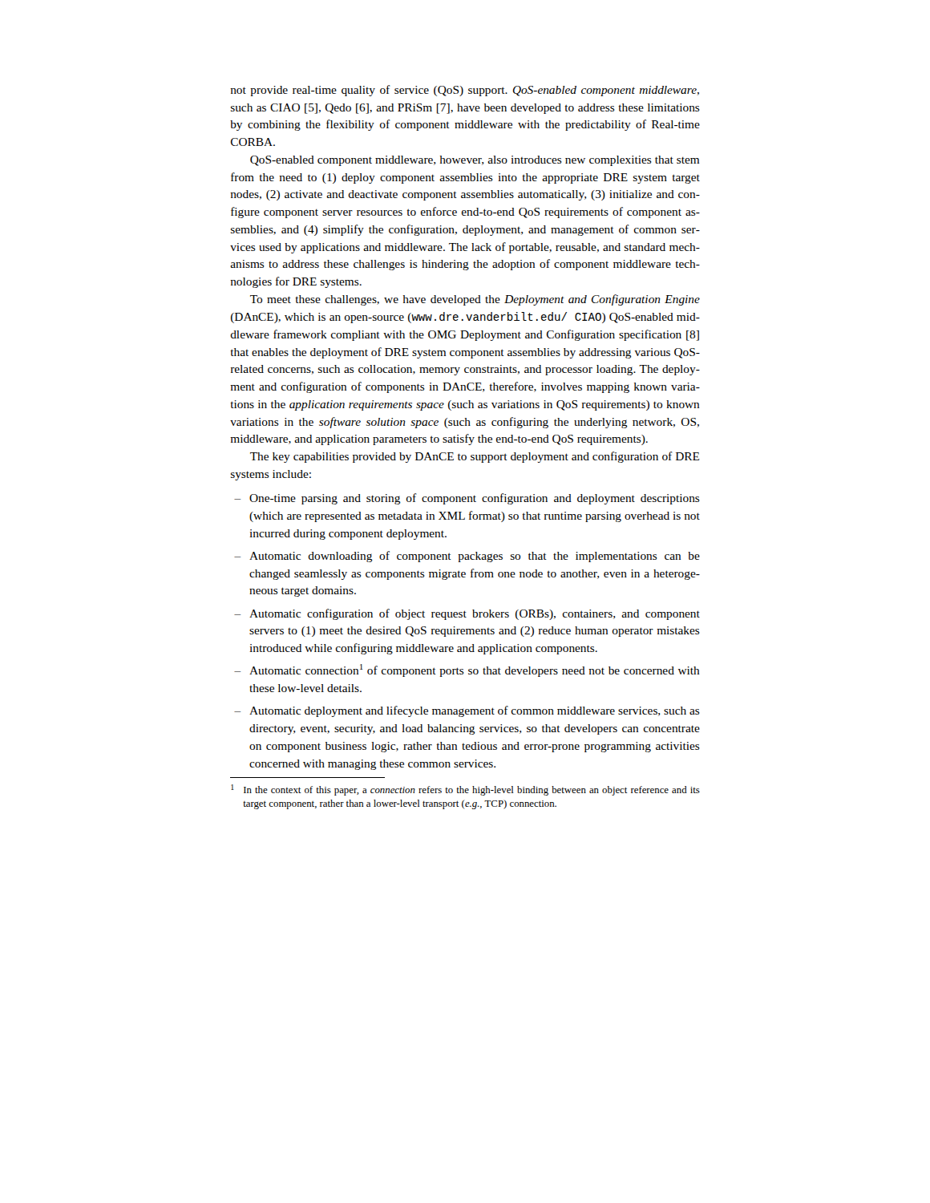not provide real-time quality of service (QoS) support. QoS-enabled component middleware, such as CIAO [5], Qedo [6], and PRiSm [7], have been developed to address these limitations by combining the flexibility of component middleware with the predictability of Real-time CORBA.
QoS-enabled component middleware, however, also introduces new complexities that stem from the need to (1) deploy component assemblies into the appropriate DRE system target nodes, (2) activate and deactivate component assemblies automatically, (3) initialize and configure component server resources to enforce end-to-end QoS requirements of component assemblies, and (4) simplify the configuration, deployment, and management of common services used by applications and middleware. The lack of portable, reusable, and standard mechanisms to address these challenges is hindering the adoption of component middleware technologies for DRE systems.
To meet these challenges, we have developed the Deployment and Configuration Engine (DAnCE), which is an open-source (www.dre.vanderbilt.edu/ CIAO) QoS-enabled middleware framework compliant with the OMG Deployment and Configuration specification [8] that enables the deployment of DRE system component assemblies by addressing various QoS-related concerns, such as collocation, memory constraints, and processor loading. The deployment and configuration of components in DAnCE, therefore, involves mapping known variations in the application requirements space (such as variations in QoS requirements) to known variations in the software solution space (such as configuring the underlying network, OS, middleware, and application parameters to satisfy the end-to-end QoS requirements).
The key capabilities provided by DAnCE to support deployment and configuration of DRE systems include:
One-time parsing and storing of component configuration and deployment descriptions (which are represented as metadata in XML format) so that runtime parsing overhead is not incurred during component deployment.
Automatic downloading of component packages so that the implementations can be changed seamlessly as components migrate from one node to another, even in a heterogeneous target domains.
Automatic configuration of object request brokers (ORBs), containers, and component servers to (1) meet the desired QoS requirements and (2) reduce human operator mistakes introduced while configuring middleware and application components.
Automatic connection1 of component ports so that developers need not be concerned with these low-level details.
Automatic deployment and lifecycle management of common middleware services, such as directory, event, security, and load balancing services, so that developers can concentrate on component business logic, rather than tedious and error-prone programming activities concerned with managing these common services.
1 In the context of this paper, a connection refers to the high-level binding between an object reference and its target component, rather than a lower-level transport (e.g., TCP) connection.